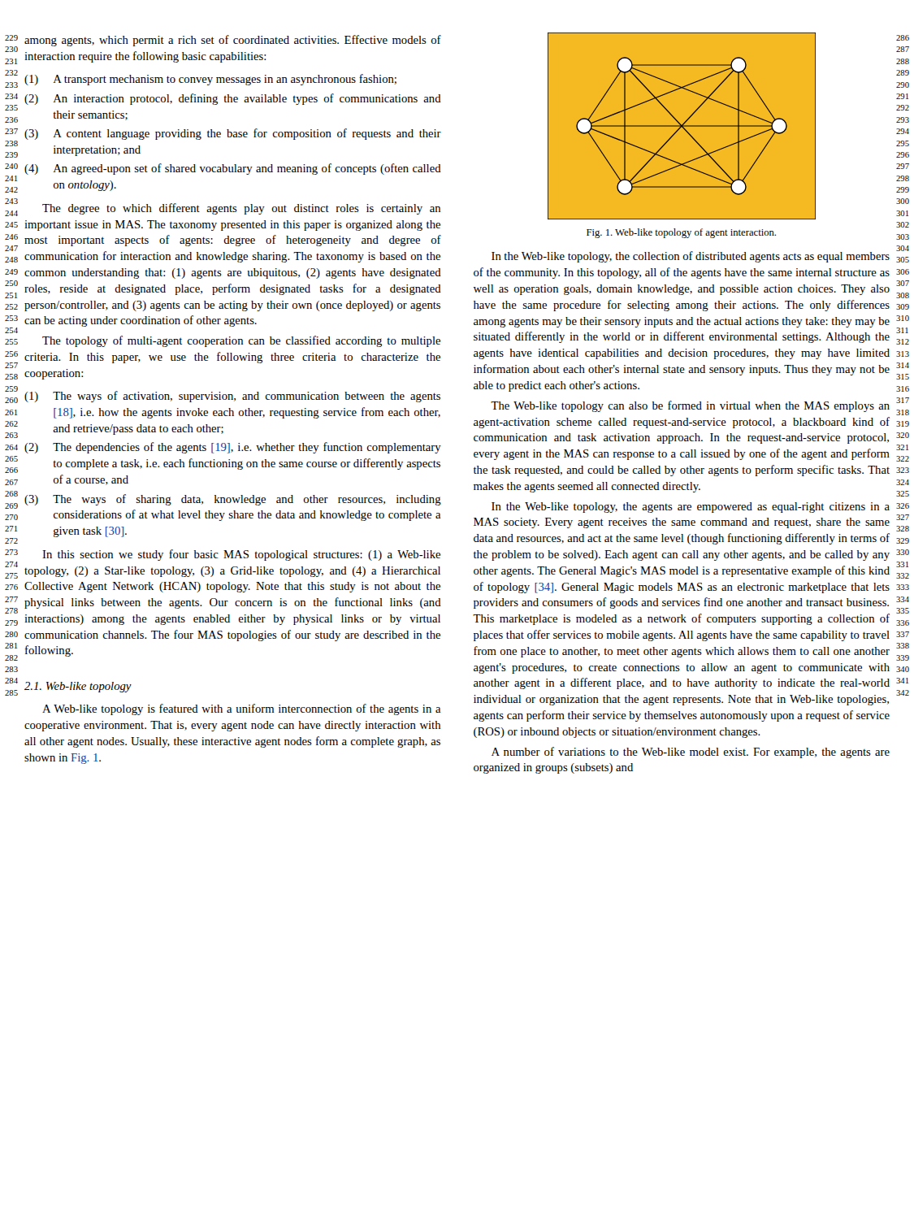229
230
231
232
233
234
235
236
237
238
239
240
241
242
243
244
245
246
247
248
249
250
251
252
253
254
255
256
257
258
259
260
261
262
263
264
265
266
267
268
269
270
271
272
273
274
275
276
277
278
279
280
281
282
283
284
285
among agents, which permit a rich set of coordinated activities. Effective models of interaction require the following basic capabilities:
(1) A transport mechanism to convey messages in an asynchronous fashion;
(2) An interaction protocol, defining the available types of communications and their semantics;
(3) A content language providing the base for composition of requests and their interpretation; and
(4) An agreed-upon set of shared vocabulary and meaning of concepts (often called on ontology).
The degree to which different agents play out distinct roles is certainly an important issue in MAS. The taxonomy presented in this paper is organized along the most important aspects of agents: degree of heterogeneity and degree of communication for interaction and knowledge sharing. The taxonomy is based on the common understanding that: (1) agents are ubiquitous, (2) agents have designated roles, reside at designated place, perform designated tasks for a designated person/controller, and (3) agents can be acting by their own (once deployed) or agents can be acting under coordination of other agents.
The topology of multi-agent cooperation can be classified according to multiple criteria. In this paper, we use the following three criteria to characterize the cooperation:
(1) The ways of activation, supervision, and communication between the agents [18], i.e. how the agents invoke each other, requesting service from each other, and retrieve/pass data to each other;
(2) The dependencies of the agents [19], i.e. whether they function complementary to complete a task, i.e. each functioning on the same course or differently aspects of a course, and
(3) The ways of sharing data, knowledge and other resources, including considerations of at what level they share the data and knowledge to complete a given task [30].
In this section we study four basic MAS topological structures: (1) a Web-like topology, (2) a Star-like topology, (3) a Grid-like topology, and (4) a Hierarchical Collective Agent Network (HCAN) topology. Note that this study is not about the physical links between the agents. Our concern is on the functional links (and interactions) among the agents enabled either by physical links or by virtual communication channels. The four MAS topologies of our study are described in the following.
2.1. Web-like topology
A Web-like topology is featured with a uniform interconnection of the agents in a cooperative environment. That is, every agent node can have directly interaction with all other agent nodes. Usually, these interactive agent nodes form a complete graph, as shown in Fig. 1.
286
287
288
289
290
291
292
293
294
295
296
297
298
299
300
301
302
303
304
305
306
307
308
309
310
311
312
313
314
315
316
317
318
319
320
321
322
323
324
325
326
327
328
329
330
331
332
333
334
335
336
337
338
339
340
341
342
Fig. 1. Web-like topology of agent interaction.
In the Web-like topology, the collection of distributed agents acts as equal members of the community. In this topology, all of the agents have the same internal structure as well as operation goals, domain knowledge, and possible action choices. They also have the same procedure for selecting among their actions. The only differences among agents may be their sensory inputs and the actual actions they take: they may be situated differently in the world or in different environmental settings. Although the agents have identical capabilities and decision procedures, they may have limited information about each other's internal state and sensory inputs. Thus they may not be able to predict each other's actions.
The Web-like topology can also be formed in virtual when the MAS employs an agent-activation scheme called request-and-service protocol, a blackboard kind of communication and task activation approach. In the request-and-service protocol, every agent in the MAS can response to a call issued by one of the agent and perform the task requested, and could be called by other agents to perform specific tasks. That makes the agents seemed all connected directly.
In the Web-like topology, the agents are empowered as equal-right citizens in a MAS society. Every agent receives the same command and request, share the same data and resources, and act at the same level (though functioning differently in terms of the problem to be solved). Each agent can call any other agents, and be called by any other agents. The General Magic's MAS model is a representative example of this kind of topology [34]. General Magic models MAS as an electronic marketplace that lets providers and consumers of goods and services find one another and transact business. This marketplace is modeled as a network of computers supporting a collection of places that offer services to mobile agents. All agents have the same capability to travel from one place to another, to meet other agents which allows them to call one another agent's procedures, to create connections to allow an agent to communicate with another agent in a different place, and to have authority to indicate the real-world individual or organization that the agent represents. Note that in Web-like topologies, agents can perform their service by themselves autonomously upon a request of service (ROS) or inbound objects or situation/environment changes.
A number of variations to the Web-like model exist. For example, the agents are organized in groups (subsets) and